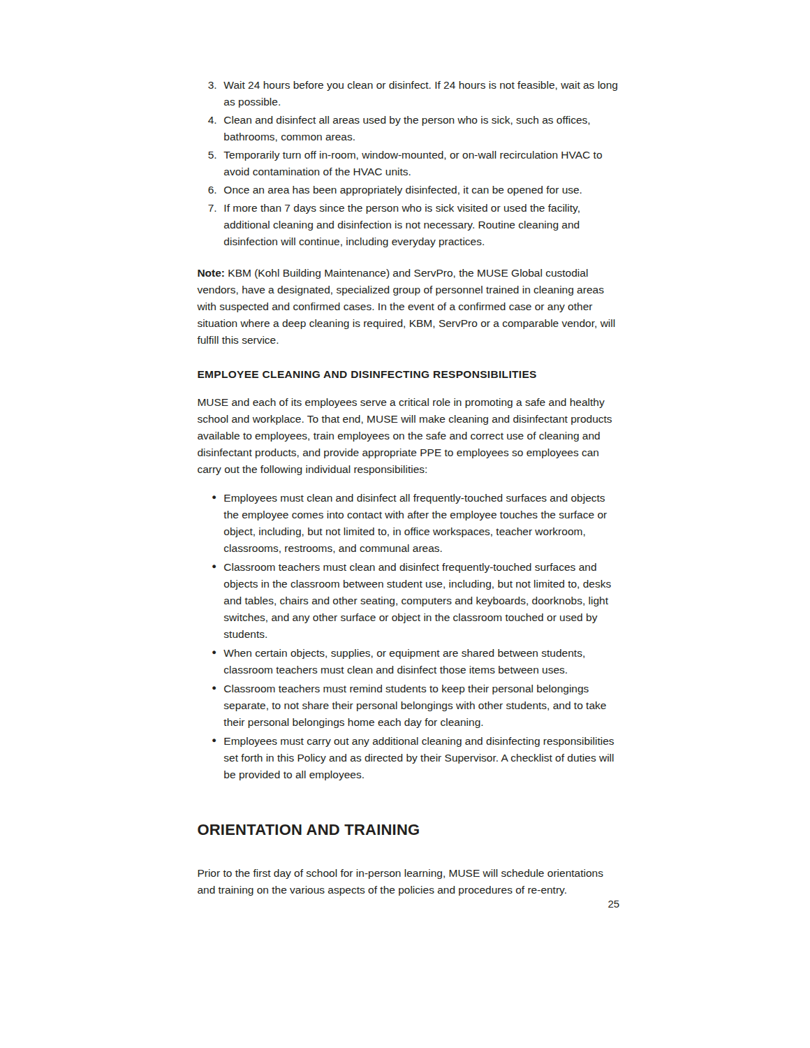Wait 24 hours before you clean or disinfect. If 24 hours is not feasible, wait as long as possible.
Clean and disinfect all areas used by the person who is sick, such as offices, bathrooms, common areas.
Temporarily turn off in-room, window-mounted, or on-wall recirculation HVAC to avoid contamination of the HVAC units.
Once an area has been appropriately disinfected, it can be opened for use.
If more than 7 days since the person who is sick visited or used the facility, additional cleaning and disinfection is not necessary. Routine cleaning and disinfection will continue, including everyday practices.
Note: KBM (Kohl Building Maintenance) and ServPro, the MUSE Global custodial vendors, have a designated, specialized group of personnel trained in cleaning areas with suspected and confirmed cases. In the event of a confirmed case or any other situation where a deep cleaning is required, KBM, ServPro or a comparable vendor, will fulfill this service.
Employee Cleaning and Disinfecting Responsibilities
MUSE and each of its employees serve a critical role in promoting a safe and healthy school and workplace. To that end, MUSE will make cleaning and disinfectant products available to employees, train employees on the safe and correct use of cleaning and disinfectant products, and provide appropriate PPE to employees so employees can carry out the following individual responsibilities:
Employees must clean and disinfect all frequently-touched surfaces and objects the employee comes into contact with after the employee touches the surface or object, including, but not limited to, in office workspaces, teacher workroom, classrooms, restrooms, and communal areas.
Classroom teachers must clean and disinfect frequently-touched surfaces and objects in the classroom between student use, including, but not limited to, desks and tables, chairs and other seating, computers and keyboards, doorknobs, light switches, and any other surface or object in the classroom touched or used by students.
When certain objects, supplies, or equipment are shared between students, classroom teachers must clean and disinfect those items between uses.
Classroom teachers must remind students to keep their personal belongings separate, to not share their personal belongings with other students, and to take their personal belongings home each day for cleaning.
Employees must carry out any additional cleaning and disinfecting responsibilities set forth in this Policy and as directed by their Supervisor. A checklist of duties will be provided to all employees.
ORIENTATION AND TRAINING
Prior to the first day of school for in-person learning, MUSE will schedule orientations and training on the various aspects of the policies and procedures of re-entry.
25